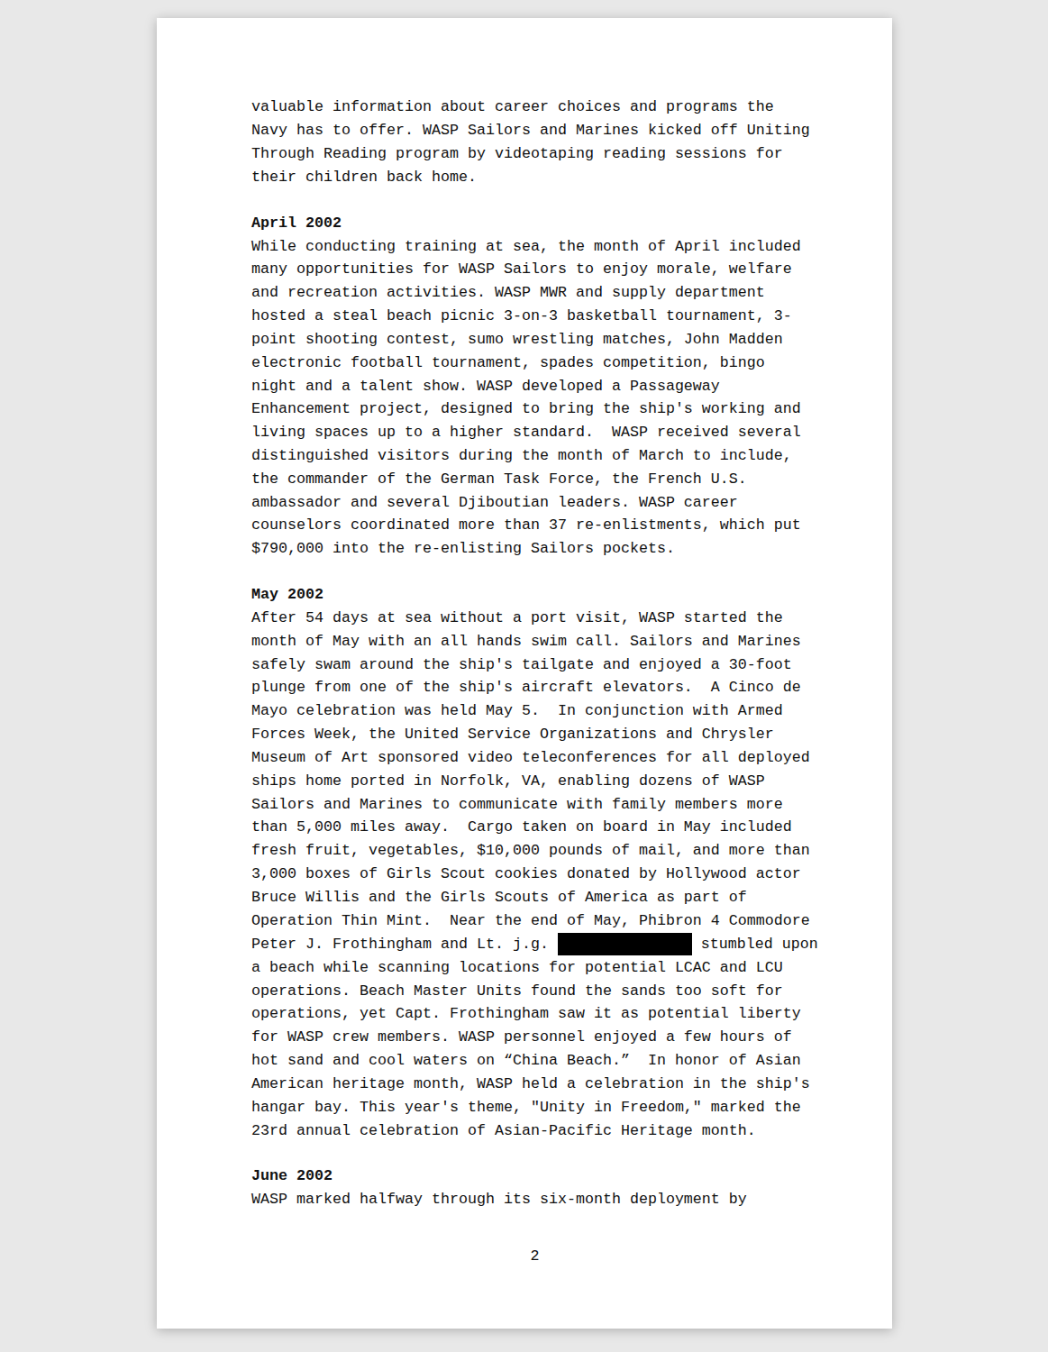valuable information about career choices and programs the Navy has to offer. WASP Sailors and Marines kicked off Uniting Through Reading program by videotaping reading sessions for their children back home.
April 2002
While conducting training at sea, the month of April included many opportunities for WASP Sailors to enjoy morale, welfare and recreation activities. WASP MWR and supply department hosted a steal beach picnic 3-on-3 basketball tournament, 3-point shooting contest, sumo wrestling matches, John Madden electronic football tournament, spades competition, bingo night and a talent show. WASP developed a Passageway Enhancement project, designed to bring the ship's working and living spaces up to a higher standard. WASP received several distinguished visitors during the month of March to include, the commander of the German Task Force, the French U.S. ambassador and several Djiboutian leaders. WASP career counselors coordinated more than 37 re-enlistments, which put $790,000 into the re-enlisting Sailors pockets.
May 2002
After 54 days at sea without a port visit, WASP started the month of May with an all hands swim call. Sailors and Marines safely swam around the ship's tailgate and enjoyed a 30-foot plunge from one of the ship's aircraft elevators. A Cinco de Mayo celebration was held May 5. In conjunction with Armed Forces Week, the United Service Organizations and Chrysler Museum of Art sponsored video teleconferences for all deployed ships home ported in Norfolk, VA, enabling dozens of WASP Sailors and Marines to communicate with family members more than 5,000 miles away. Cargo taken on board in May included fresh fruit, vegetables, $10,000 pounds of mail, and more than 3,000 boxes of Girls Scout cookies donated by Hollywood actor Bruce Willis and the Girls Scouts of America as part of Operation Thin Mint. Near the end of May, Phibron 4 Commodore Peter J. Frothingham and Lt. j.g. stumbled upon a beach while scanning locations for potential LCAC and LCU operations. Beach Master Units found the sands too soft for operations, yet Capt. Frothingham saw it as potential liberty for WASP crew members. WASP personnel enjoyed a few hours of hot sand and cool waters on “China Beach.” In honor of Asian American heritage month, WASP held a celebration in the ship's hangar bay. This year's theme, "Unity in Freedom," marked the 23rd annual celebration of Asian-Pacific Heritage month.
June 2002
WASP marked halfway through its six-month deployment by
2